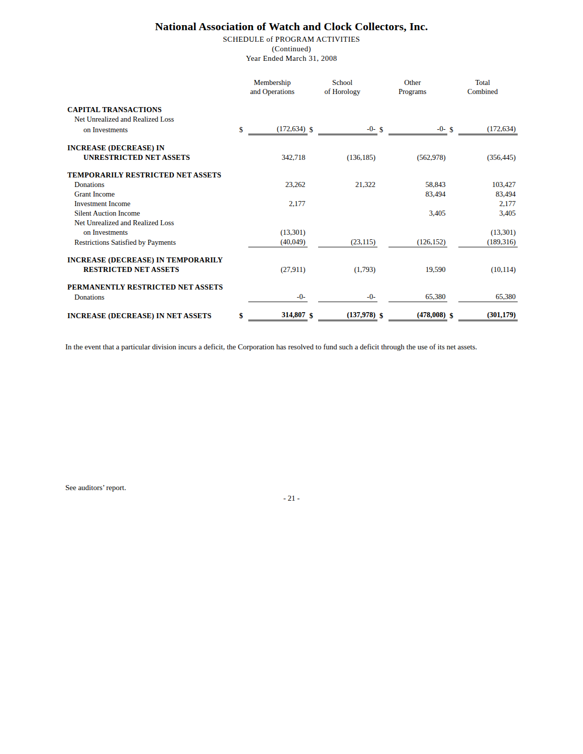National Association of Watch and Clock Collectors, Inc.
SCHEDULE of PROGRAM ACTIVITIES
(Continued)
Year Ended March 31, 2008
| | Membership and Operations | School of Horology | Other Programs | Total Combined |
| --- | --- | --- | --- | --- |
| CAPITAL TRANSACTIONS | |
| Net Unrealized and Realized Loss | |
| on Investments | $ | (172,634) | $ | -0- | $ | -0- | $ | (172,634) |
| INCREASE (DECREASE) IN | |
| UNRESTRICTED NET ASSETS | | 342,718 | | (136,185) | | (562,978) | | (356,445) |
| TEMPORARILY RESTRICTED NET ASSETS | |
| Donations | | 23,262 | | 21,322 | | 58,843 | | 103,427 |
| Grant Income | | | | | | 83,494 | | 83,494 |
| Investment Income | | 2,177 | | | | | | 2,177 |
| Silent Auction Income | | | | | | 3,405 | | 3,405 |
| Net Unrealized and Realized Loss | |
| on Investments | | (13,301) | | | | | | (13,301) |
| Restrictions Satisfied by Payments | | (40,049) | | (23,115) | | (126,152) | | (189,316) |
| INCREASE (DECREASE) in TEMPORARILY | |
| RESTRICTED NET ASSETS | | (27,911) | | (1,793) | | 19,590 | | (10,114) |
| PERMANENTLY RESTRICTED NET ASSETS | |
| Donations | | -0- | | -0- | | 65,380 | | 65,380 |
| INCREASE (DECREASE) in NET ASSETS | $ | 314,807 | $ | (137,978) | $ | (478,008) | $ | (301,179) |
In the event that a particular division incurs a deficit, the Corporation has resolved to fund such a deficit through the use of its net assets.
See auditors’ report.
- 21 -